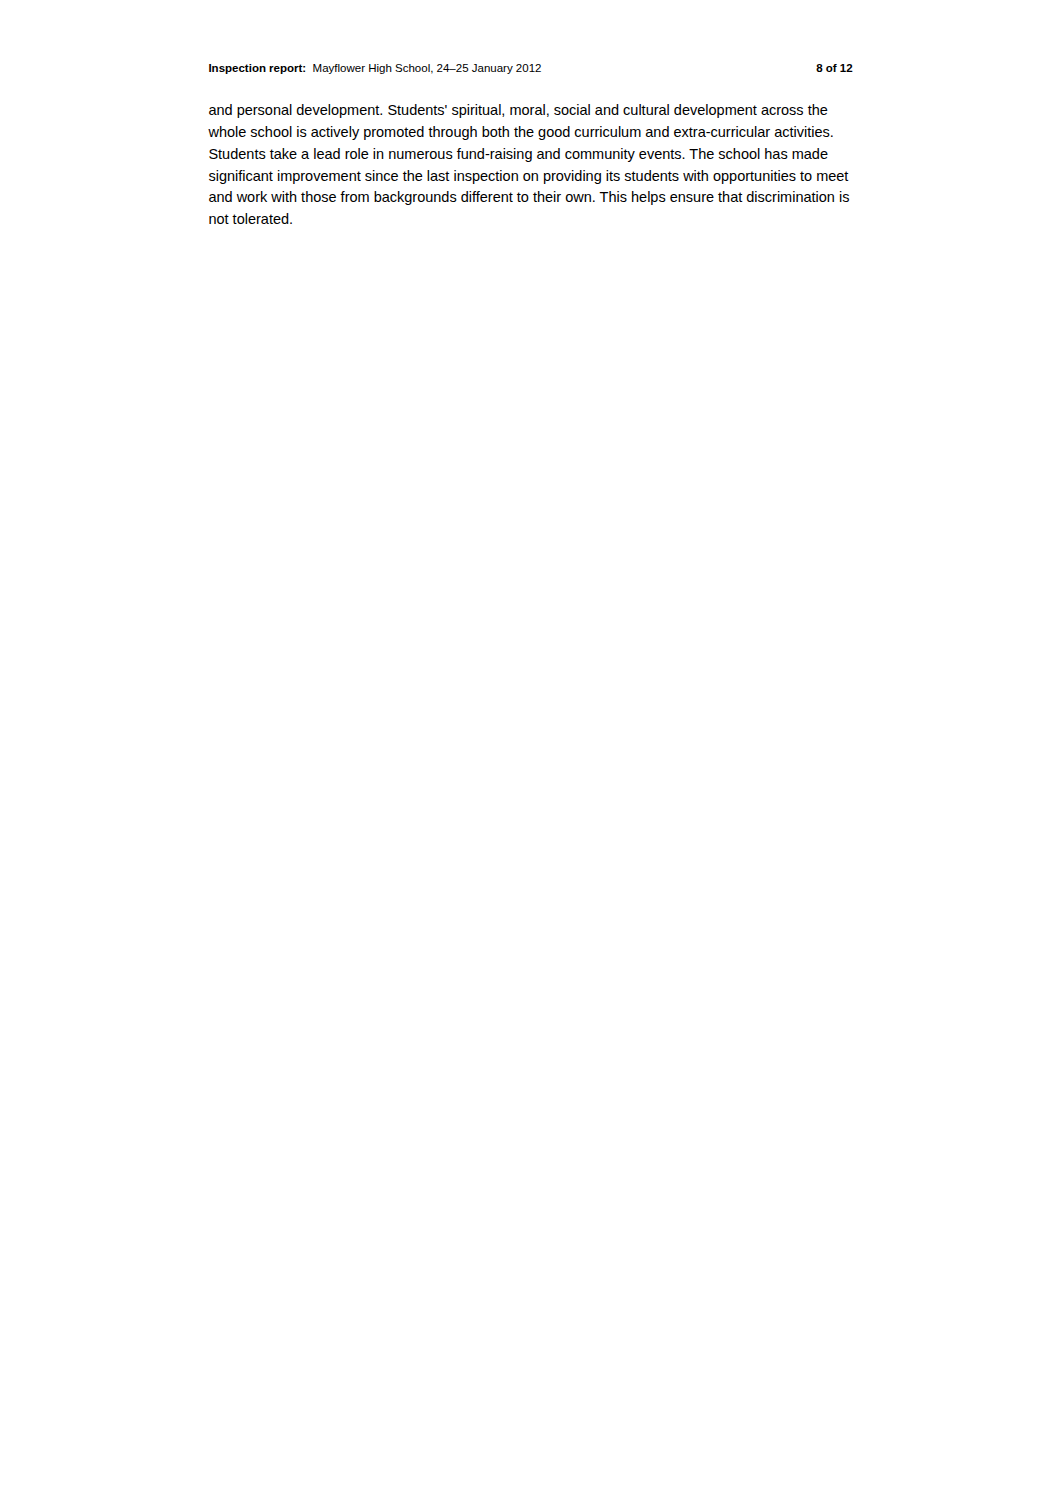Inspection report: Mayflower High School, 24–25 January 2012
8 of 12
and personal development. Students' spiritual, moral, social and cultural development across the whole school is actively promoted through both the good curriculum and extra-curricular activities. Students take a lead role in numerous fund-raising and community events. The school has made significant improvement since the last inspection on providing its students with opportunities to meet and work with those from backgrounds different to their own. This helps ensure that discrimination is not tolerated.